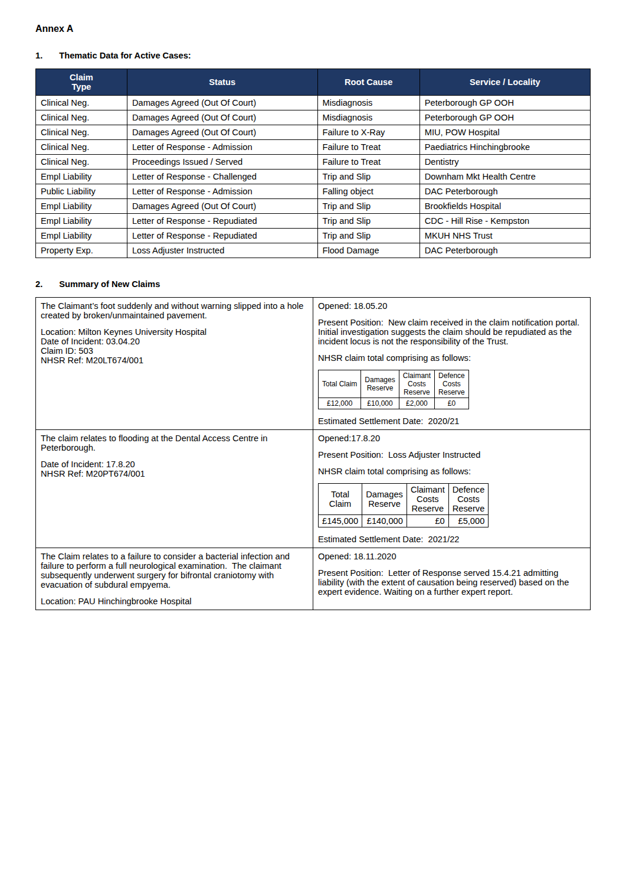Annex A
1. Thematic Data for Active Cases:
| Claim Type | Status | Root Cause | Service / Locality |
| --- | --- | --- | --- |
| Clinical Neg. | Damages Agreed (Out Of Court) | Misdiagnosis | Peterborough GP OOH |
| Clinical Neg. | Damages Agreed (Out Of Court) | Misdiagnosis | Peterborough GP OOH |
| Clinical Neg. | Damages Agreed (Out Of Court) | Failure to X-Ray | MIU, POW Hospital |
| Clinical Neg. | Letter of Response - Admission | Failure to Treat | Paediatrics Hinchingbrooke |
| Clinical Neg. | Proceedings Issued / Served | Failure to Treat | Dentistry |
| Empl Liability | Letter of Response - Challenged | Trip and Slip | Downham Mkt Health Centre |
| Public Liability | Letter of Response - Admission | Falling object | DAC Peterborough |
| Empl Liability | Damages Agreed (Out Of Court) | Trip and Slip | Brookfields Hospital |
| Empl Liability | Letter of Response - Repudiated | Trip and Slip | CDC - Hill Rise - Kempston |
| Empl Liability | Letter of Response - Repudiated | Trip and Slip | MKUH NHS Trust |
| Property Exp. | Loss Adjuster Instructed | Flood Damage | DAC Peterborough |
2. Summary of New Claims
| The Claimant’s foot suddenly and without warning slipped into a hole created by broken/unmaintained pavement. Location: Milton Keynes University Hospital Date of Incident: 03.04.20 Claim ID: 503 NHSR Ref: M20LT674/001 | Opened: 18.05.20 Present Position: New claim received in the claim notification portal. Initial investigation suggests the claim should be repudiated as the incident locus is not the responsibility of the Trust. NHSR claim total comprising as follows: / Total Claim / Damages Reserve / Claimant Costs Reserve / Defence Costs Reserve / / --- / --- / --- / --- / / £12,000 / £10,000 / £2,000 / £0 / Estimated Settlement Date: 2020/21 |
| The claim relates to flooding at the Dental Access Centre in Peterborough. Date of Incident: 17.8.20 NHSR Ref: M20PT674/001 | Opened:17.8.20 Present Position: Loss Adjuster Instructed NHSR claim total comprising as follows: / Total Claim / Damages Reserve / Claimant Costs Reserve / Defence Costs Reserve / / --- / --- / --- / --- / / £145,000 / £140,000 / £0 / £5,000 / Estimated Settlement Date: 2021/22 |
| The Claim relates to a failure to consider a bacterial infection and failure to perform a full neurological examination. The claimant subsequently underwent surgery for bifrontal craniotomy with evacuation of subdural empyema. Location: PAU Hinchingbrooke Hospital | Opened: 18.11.2020 Present Position: Letter of Response served 15.4.21 admitting liability (with the extent of causation being reserved) based on the expert evidence. Waiting on a further expert report. |